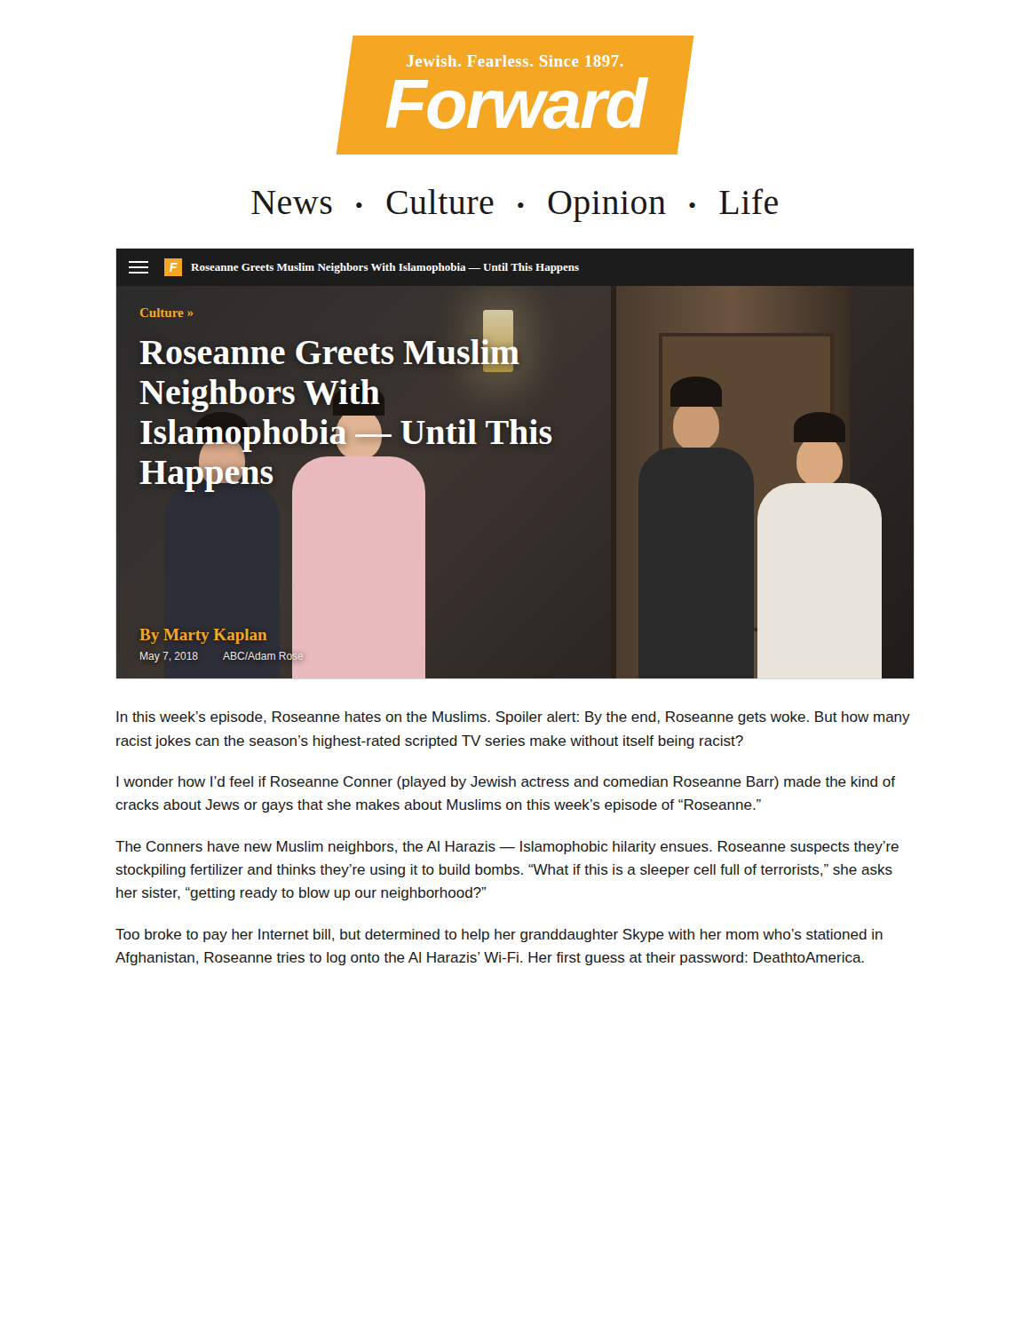Jewish. Fearless. Since 1897.
Forward
News • Culture • Opinion • Life
F Roseanne Greets Muslim Neighbors With Islamophobia — Until This Happens
Culture »
Roseanne Greets Muslim Neighbors With Islamophobia — Until This Happens
By Marty Kaplan
May 7, 2018 ABC/Adam Rose
In this week’s episode, Roseanne hates on the Muslims. Spoiler alert: By the end, Roseanne gets woke. But how many racist jokes can the season’s highest-rated scripted TV series make without itself being racist?
I wonder how I’d feel if Roseanne Conner (played by Jewish actress and comedian Roseanne Barr) made the kind of cracks about Jews or gays that she makes about Muslims on this week’s episode of “Roseanne.”
The Conners have new Muslim neighbors, the Al Harazis — Islamophobic hilarity ensues. Roseanne suspects they’re stockpiling fertilizer and thinks they’re using it to build bombs. “What if this is a sleeper cell full of terrorists,” she asks her sister, “getting ready to blow up our neighborhood?”
Too broke to pay her Internet bill, but determined to help her granddaughter Skype with her mom who’s stationed in Afghanistan, Roseanne tries to log onto the Al Harazis’ Wi-Fi. Her first guess at their password: DeathtoAmerica.